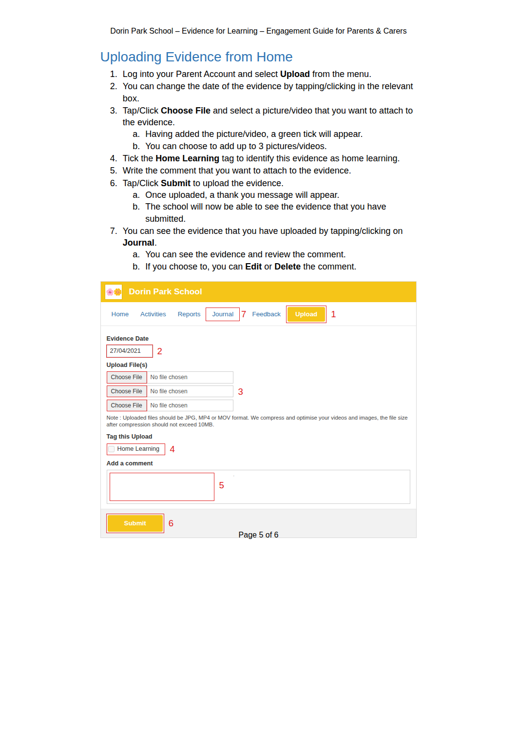Dorin Park School – Evidence for Learning – Engagement Guide for Parents & Carers
Uploading Evidence from Home
Log into your Parent Account and select Upload from the menu.
You can change the date of the evidence by tapping/clicking in the relevant box.
Tap/Click Choose File and select a picture/video that you want to attach to the evidence.
Having added the picture/video, a green tick will appear.
You can choose to add up to 3 pictures/videos.
Tick the Home Learning tag to identify this evidence as home learning.
Write the comment that you want to attach to the evidence.
Tap/Click Submit to upload the evidence.
Once uploaded, a thank you message will appear.
The school will now be able to see the evidence that you have submitted.
You can see the evidence that you have uploaded by tapping/clicking on Journal.
You can see the evidence and review the comment.
If you choose to, you can Edit or Delete the comment.
🌸🌼
Dorin Park School
Home Activities Reports Journal 7 Feedback Upload 1
Evidence Date
27/04/2021 2
Upload File(s)
Choose File
No file chosen
Choose File
No file chosen
3
Choose File
No file chosen
Note : Uploaded files should be JPG, MP4 or MOV format. We compress and optimise your videos and images, the file size after compression should not exceed 10MB.
Tag this Upload
Home Learning
4
Add a comment
5 ·
Submit 6
Page 5 of 6